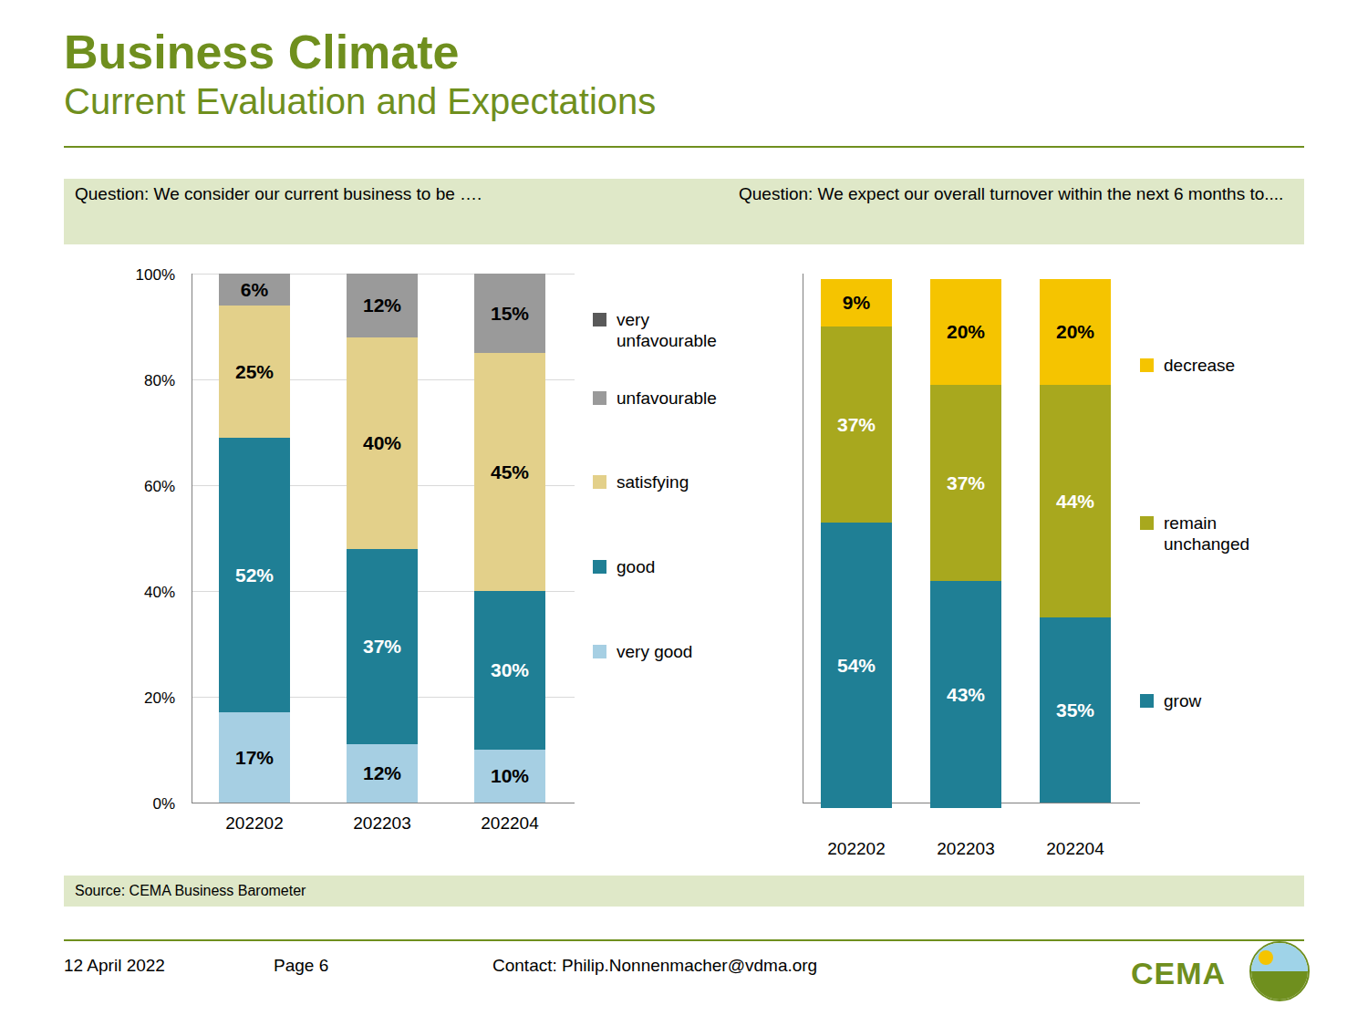Business Climate
Current Evaluation and Expectations
Question: We consider our current business to be ….
Question: We expect our overall turnover within the next 6 months to....
100%
80%
60%
40%
20%
0%
Bar 1 : 202202 (17 / 52 / 25 / 6 / 0)
6%
25%
52%
17%
202202
Bar 2 : 202203 (12 / 37 / 40 / 12 / 0)
12%
40%
37%
12%
202203
Bar 3 : 202204 (10 / 30 / 45 / 15 / 0)
15%
45%
30%
10%
202204
very
unfavourable
unfavourable
satisfying
good
very good
Bar 1 : 202202 (54 / 37 / 9)
9%
37%
54%
202202
Bar 2 : 202203 (43 / 37 / 20)
20%
37%
43%
202203
Bar 3 : 202204 (35 / 44 / 20)
20%
44%
35%
202204
decrease
remain
unchanged
grow
Source: CEMA Business Barometer
12 April 2022
Page 6
Contact: Philip.Nonnenmacher@vdma.org
CEMA